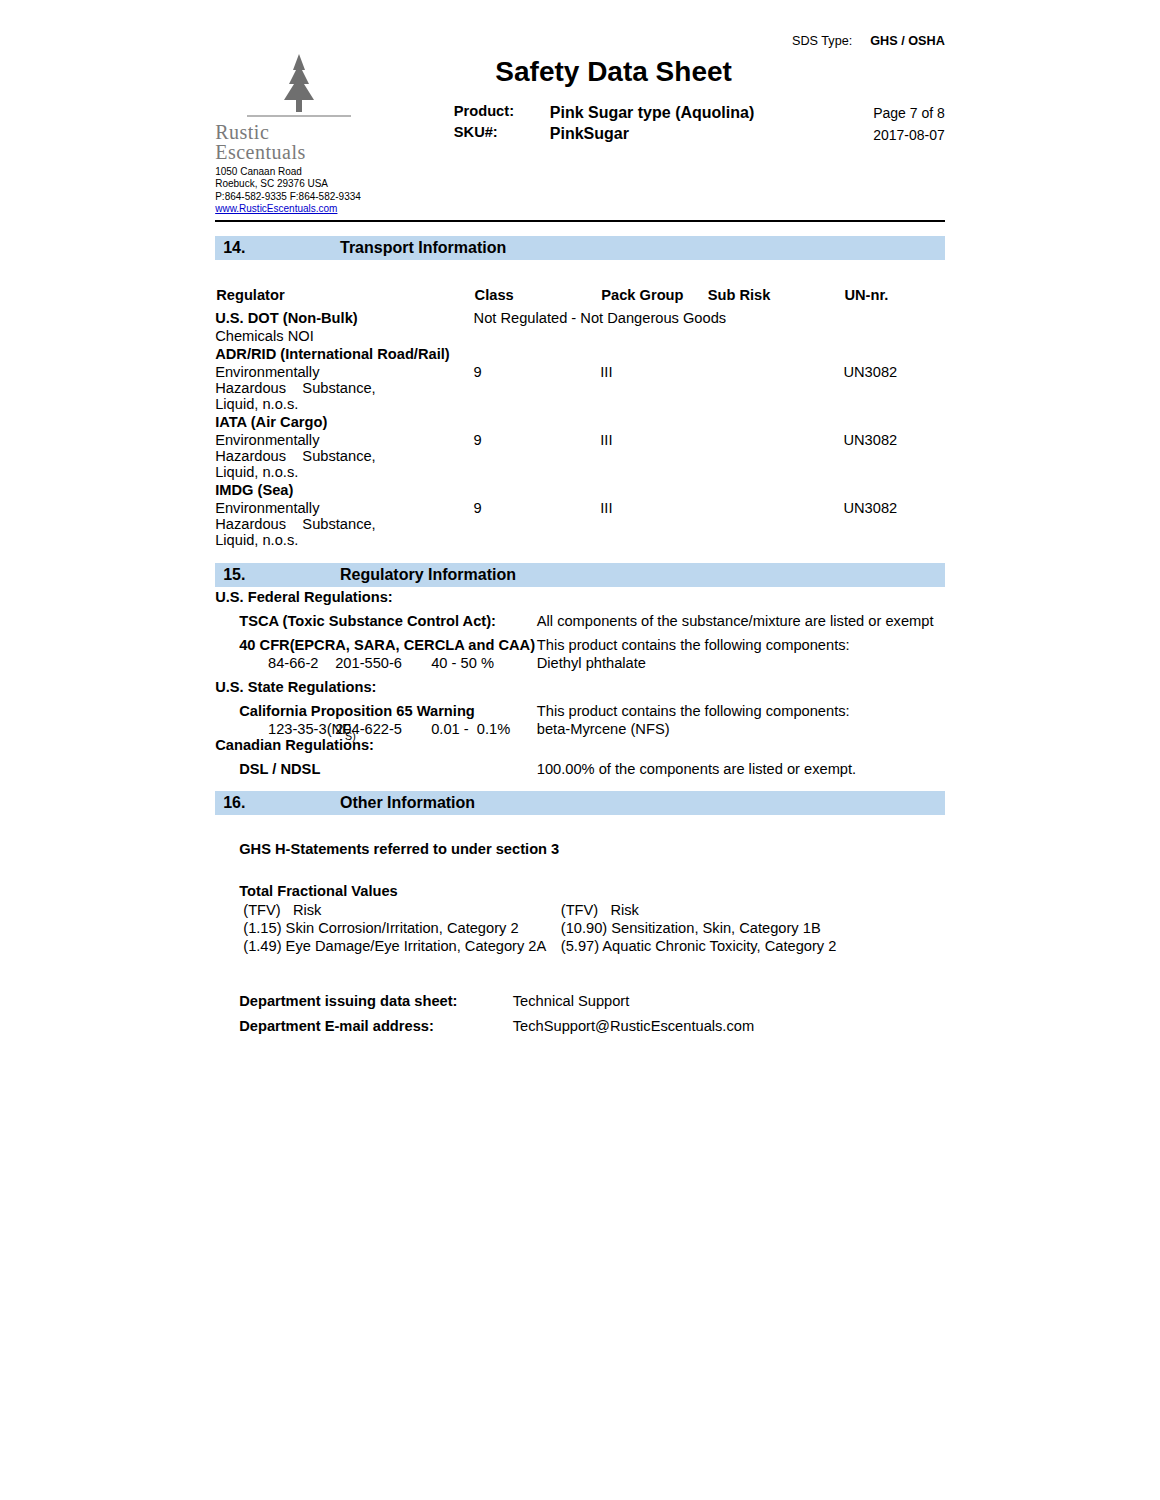SDS Type: GHS / OSHA
Rustic Escentuals
1050 Canaan Road
Roebuck, SC 29376 USA
P:864-582-9335 F:864-582-9334
www.RusticEscentuals.com
Safety Data Sheet
Product:
Pink Sugar type (Aquolina)
SKU#:
PinkSugar
Page 7 of 8
2017-08-07
14.
Transport Information
| Regulator | Class | Pack Group | Sub Risk | UN-nr. |
| --- | --- | --- | --- | --- |
| U.S. DOT (Non-Bulk) | Not Regulated - Not Dangerous Goods | |
| Chemicals NOI | | | | |
| ADR/RID (International Road/Rail) | | | | |
| Environmentally Hazardous Substance, Liquid, n.o.s. | 9 | III | | UN3082 |
| IATA (Air Cargo) | | | | |
| Environmentally Hazardous Substance, Liquid, n.o.s. | 9 | III | | UN3082 |
| IMDG (Sea) | | | | |
| Environmentally Hazardous Substance, Liquid, n.o.s. | 9 | III | | UN3082 |
15.
Regulatory Information
U.S. Federal Regulations:
TSCA (Toxic Substance Control Act):
All components of the substance/mixture are listed or exempt
40 CFR(EPCRA, SARA, CERCLA and CAA)
This product contains the following components:
84-66-2
201-550-6
40 - 50 %
Diethyl phthalate
U.S. State Regulations:
California Proposition 65 Warning
This product contains the following components:
123-35-3(NFS)
204-622-5
0.01 - 0.1%
beta-Myrcene (NFS)
Canadian Regulations:
DSL / NDSL
100.00% of the components are listed or exempt.
16.
Other Information
GHS H-Statements referred to under section 3
Total Fractional Values
| (TFV) Risk | (TFV) Risk |
| (1.15) Skin Corrosion/Irritation, Category 2 | (10.90) Sensitization, Skin, Category 1B |
| (1.49) Eye Damage/Eye Irritation, Category 2A | (5.97) Aquatic Chronic Toxicity, Category 2 |
Department issuing data sheet:
Department E-mail address:
Technical Support
TechSupport@RusticEscentuals.com